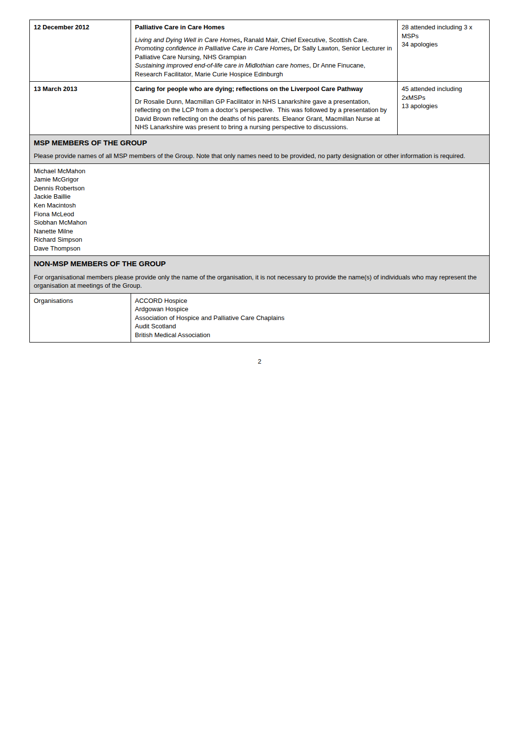| 12 December 2012 | Palliative Care in Care Homes Living and Dying Well in Care Homes , Ranald Mair, Chief Executive, Scottish Care. Promoting confidence in Palliative Care in Care Homes , Dr Sally Lawton, Senior Lecturer in Palliative Care Nursing, NHS Grampian Sustaining improved end-of-life care in Midlothian care homes , Dr Anne Finucane, Research Facilitator, Marie Curie Hospice Edinburgh | 28 attended including 3 x MSPs 34 apologies |
| 13 March 2013 | Caring for people who are dying; reflections on the Liverpool Care Pathway Dr Rosalie Dunn, Macmillan GP Facilitator in NHS Lanarkshire gave a presentation, reflecting on the LCP from a doctor’s perspective. This was followed by a presentation by David Brown reflecting on the deaths of his parents. Eleanor Grant, Macmillan Nurse at NHS Lanarkshire was present to bring a nursing perspective to discussions. | 45 attended including 2xMSPs 13 apologies |
| MSP MEMBERS OF THE GROUP Please provide names of all MSP members of the Group. Note that only names need to be provided, no party designation or other information is required. |
| Michael McMahon Jamie McGrigor Dennis Robertson Jackie Baillie Ken Macintosh Fiona McLeod Siobhan McMahon Nanette Milne Richard Simpson Dave Thompson |
| NON-MSP MEMBERS OF THE GROUP For organisational members please provide only the name of the organisation, it is not necessary to provide the name(s) of individuals who may represent the organisation at meetings of the Group. |
| Organisations | ACCORD Hospice Ardgowan Hospice Association of Hospice and Palliative Care Chaplains Audit Scotland British Medical Association |
2